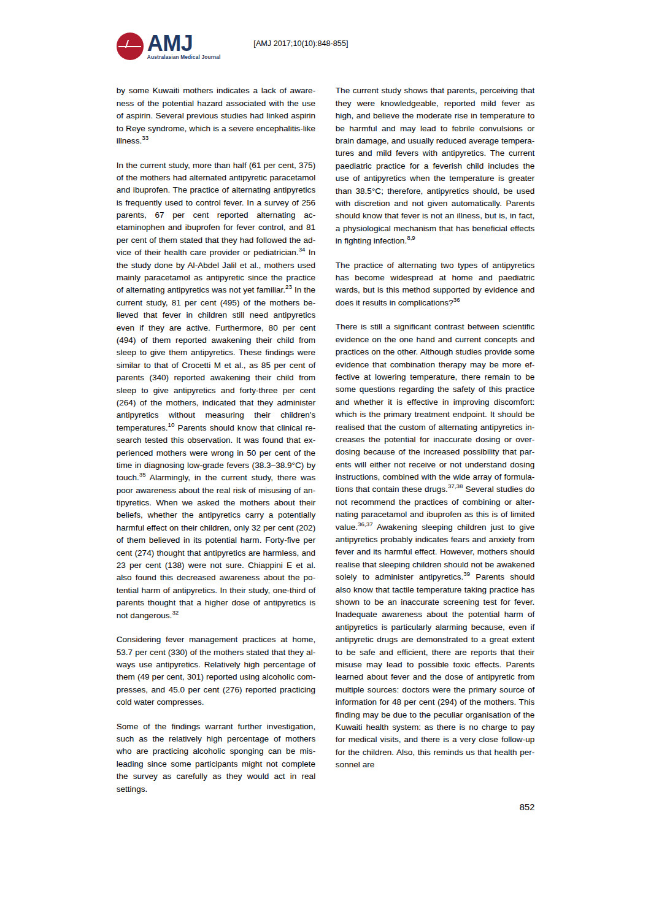AMJ
Australasian Medical Journal
[AMJ 2017;10(10):848-855]
by some Kuwaiti mothers indicates a lack of awareness of the potential hazard associated with the use of aspirin. Several previous studies had linked aspirin to Reye syndrome, which is a severe encephalitis-like illness.33
In the current study, more than half (61 per cent, 375) of the mothers had alternated antipyretic paracetamol and ibuprofen. The practice of alternating antipyretics is frequently used to control fever. In a survey of 256 parents, 67 per cent reported alternating acetaminophen and ibuprofen for fever control, and 81 per cent of them stated that they had followed the advice of their health care provider or pediatrician.34 In the study done by Al-Abdel Jalil et al., mothers used mainly paracetamol as antipyretic since the practice of alternating antipyretics was not yet familiar.23 In the current study, 81 per cent (495) of the mothers believed that fever in children still need antipyretics even if they are active. Furthermore, 80 per cent (494) of them reported awakening their child from sleep to give them antipyretics. These findings were similar to that of Crocetti M et al., as 85 per cent of parents (340) reported awakening their child from sleep to give antipyretics and forty-three per cent (264) of the mothers, indicated that they administer antipyretics without measuring their children's temperatures.10 Parents should know that clinical research tested this observation. It was found that experienced mothers were wrong in 50 per cent of the time in diagnosing low-grade fevers (38.3–38.9°C) by touch.35 Alarmingly, in the current study, there was poor awareness about the real risk of misusing of antipyretics. When we asked the mothers about their beliefs, whether the antipyretics carry a potentially harmful effect on their children, only 32 per cent (202) of them believed in its potential harm. Forty-five per cent (274) thought that antipyretics are harmless, and 23 per cent (138) were not sure. Chiappini E et al. also found this decreased awareness about the potential harm of antipyretics. In their study, one-third of parents thought that a higher dose of antipyretics is not dangerous.32
Considering fever management practices at home, 53.7 per cent (330) of the mothers stated that they always use antipyretics. Relatively high percentage of them (49 per cent, 301) reported using alcoholic compresses, and 45.0 per cent (276) reported practicing cold water compresses.
Some of the findings warrant further investigation, such as the relatively high percentage of mothers who are practicing alcoholic sponging can be misleading since some participants might not complete the survey as carefully as they would act in real settings.
The current study shows that parents, perceiving that they were knowledgeable, reported mild fever as high, and believe the moderate rise in temperature to be harmful and may lead to febrile convulsions or brain damage, and usually reduced average temperatures and mild fevers with antipyretics. The current paediatric practice for a feverish child includes the use of antipyretics when the temperature is greater than 38.5°C; therefore, antipyretics should, be used with discretion and not given automatically. Parents should know that fever is not an illness, but is, in fact, a physiological mechanism that has beneficial effects in fighting infection.8,9
The practice of alternating two types of antipyretics has become widespread at home and paediatric wards, but is this method supported by evidence and does it results in complications?36
There is still a significant contrast between scientific evidence on the one hand and current concepts and practices on the other. Although studies provide some evidence that combination therapy may be more effective at lowering temperature, there remain to be some questions regarding the safety of this practice and whether it is effective in improving discomfort: which is the primary treatment endpoint. It should be realised that the custom of alternating antipyretics increases the potential for inaccurate dosing or overdosing because of the increased possibility that parents will either not receive or not understand dosing instructions, combined with the wide array of formulations that contain these drugs.37,38 Several studies do not recommend the practices of combining or alternating paracetamol and ibuprofen as this is of limited value.36,37 Awakening sleeping children just to give antipyretics probably indicates fears and anxiety from fever and its harmful effect. However, mothers should realise that sleeping children should not be awakened solely to administer antipyretics.39 Parents should also know that tactile temperature taking practice has shown to be an inaccurate screening test for fever. Inadequate awareness about the potential harm of antipyretics is particularly alarming because, even if antipyretic drugs are demonstrated to a great extent to be safe and efficient, there are reports that their misuse may lead to possible toxic effects. Parents learned about fever and the dose of antipyretic from multiple sources: doctors were the primary source of information for 48 per cent (294) of the mothers. This finding may be due to the peculiar organisation of the Kuwaiti health system: as there is no charge to pay for medical visits, and there is a very close follow-up for the children. Also, this reminds us that health personnel are
852